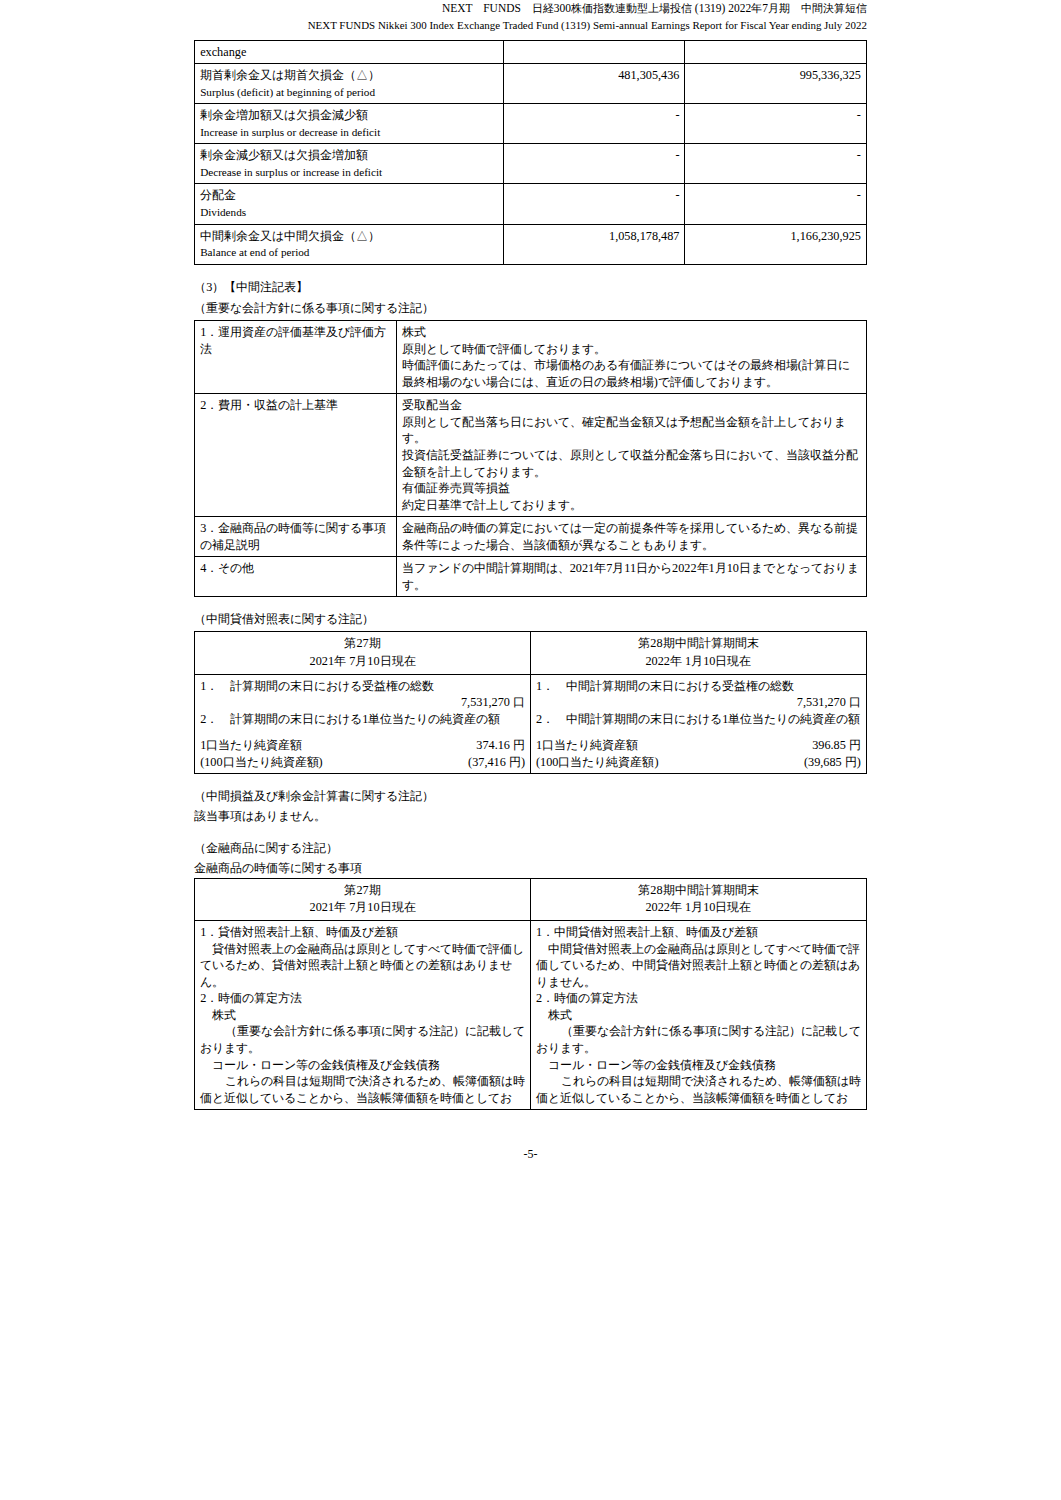NEXT　FUNDS　日経300株価指数連動型上場投信 (1319) 2022年7月期　中間決算短信
NEXT FUNDS Nikkei 300 Index Exchange Traded Fund (1319) Semi-annual Earnings Report for Fiscal Year ending July 2022
| exchange | | |
| 期首剰余金又は期首欠損金（△） Surplus (deficit) at beginning of period | 481,305,436 | 995,336,325 |
| 剰余金増加額又は欠損金減少額 Increase in surplus or decrease in deficit | - | - |
| 剰余金減少額又は欠損金増加額 Decrease in surplus or increase in deficit | - | - |
| 分配金 Dividends | - | - |
| 中間剰余金又は中間欠損金（△） Balance at end of period | 1,058,178,487 | 1,166,230,925 |
（3）【中間注記表】
（重要な会計方針に係る事項に関する注記）
| 1．運用資産の評価基準及び評価方法 | 株式 原則として時価で評価しております。 時価評価にあたっては、市場価格のある有価証券についてはその最終相場(計算日に最終相場のない場合には、直近の日の最終相場)で評価しております。 |
| 2．費用・収益の計上基準 | 受取配当金 原則として配当落ち日において、確定配当金額又は予想配当金額を計上しております。 投資信託受益証券については、原則として収益分配金落ち日において、当該収益分配金額を計上しております。 有価証券売買等損益 約定日基準で計上しております。 |
| 3．金融商品の時価等に関する事項の補足説明 | 金融商品の時価の算定においては一定の前提条件等を採用しているため、異なる前提条件等によった場合、当該価額が異なることもあります。 |
| 4．その他 | 当ファンドの中間計算期間は、2021年7月11日から2022年1月10日までとなっております。 |
（中間貸借対照表に関する注記）
| 第27期 2021年 7月10日現在 | 第28期中間計算期間末 2022年 1月10日現在 |
| 1． 計算期間の末日における受益権の総数 7,531,270 口 2． 計算期間の末日における1単位当たりの純資産の額 / 1口当たり純資産額 / 374.16 円 / / (100口当たり純資産額) / (37,416 円) / | 1． 中間計算期間の末日における受益権の総数 7,531,270 口 2． 中間計算期間の末日における1単位当たりの純資産の額 / 1口当たり純資産額 / 396.85 円 / / (100口当たり純資産額) / (39,685 円) / |
（中間損益及び剰余金計算書に関する注記）
該当事項はありません。
（金融商品に関する注記）
金融商品の時価等に関する事項
| 第27期 2021年 7月10日現在 | 第28期中間計算期間末 2022年 1月10日現在 |
| 1．貸借対照表計上額、時価及び差額 貸借対照表上の金融商品は原則としてすべて時価で評価しているため、貸借対照表計上額と時価との差額はありません。 2．時価の算定方法 株式 （重要な会計方針に係る事項に関する注記）に記載しております。 コール・ローン等の金銭債権及び金銭債務 これらの科目は短期間で決済されるため、帳簿価額は時価と近似していることから、当該帳簿価額を時価としてお | 1．中間貸借対照表計上額、時価及び差額 中間貸借対照表上の金融商品は原則としてすべて時価で評価しているため、中間貸借対照表計上額と時価との差額はありません。 2．時価の算定方法 株式 （重要な会計方針に係る事項に関する注記）に記載しております。 コール・ローン等の金銭債権及び金銭債務 これらの科目は短期間で決済されるため、帳簿価額は時価と近似していることから、当該帳簿価額を時価としてお |
-5-